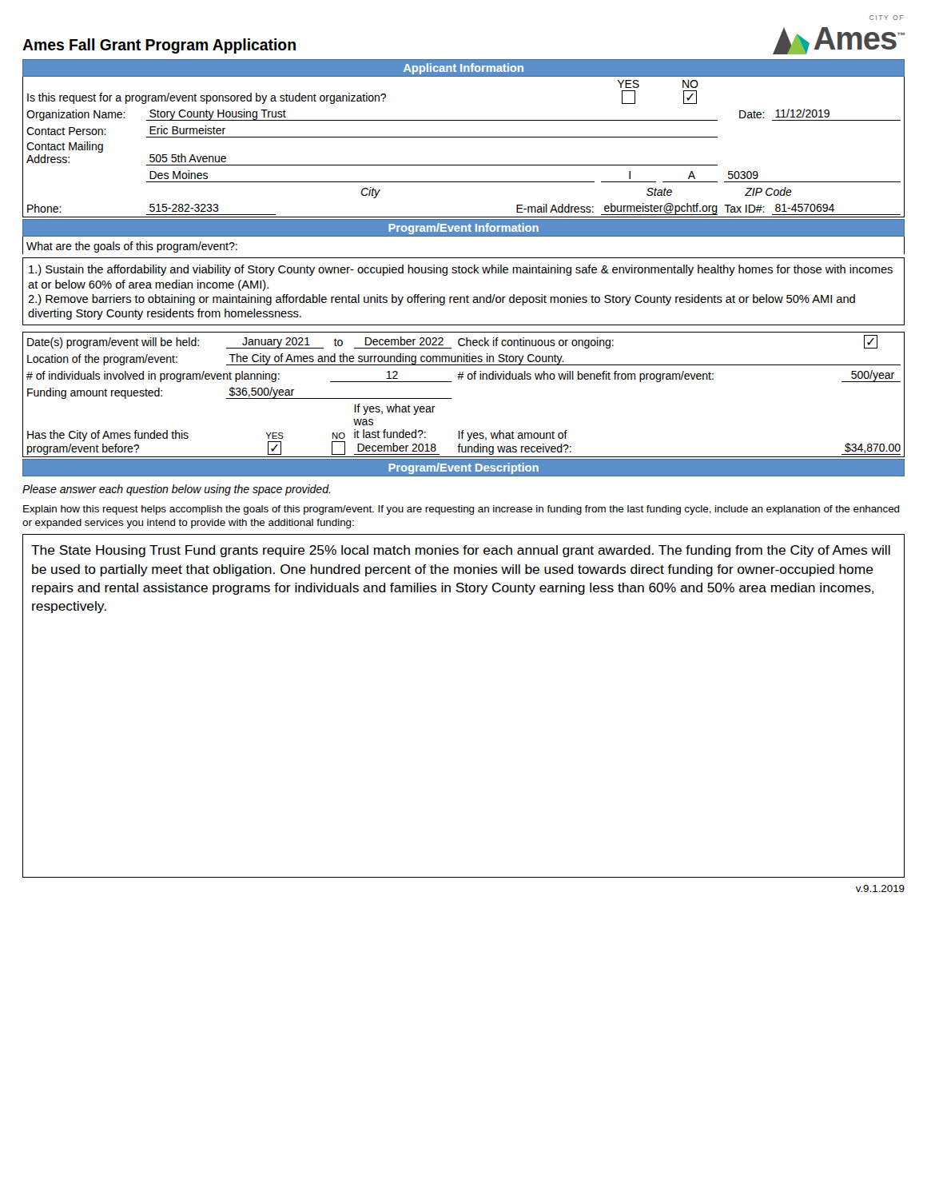Ames Fall Grant Program Application
CITY OF
Ames™
Applicant Information
| Is this request for a program/event sponsored by a student organization? | YES | NO ✓ | |
| Organization Name: | Story County Housing Trust | Date: | 11/12/2019 |
| Contact Person: | Eric Burmeister | |
| Contact Mailing Address: | 505 5th Avenue | |
| | Des Moines | I | A | 50309 |
| | City | State | ZIP Code |
| Phone: | 515-282-3233 | E-mail Address: | eburmeister@pchtf.org | Tax ID#: | 81-4570694 |
Program/Event Information
| What are the goals of this program/event?: |
1.) Sustain the affordability and viability of Story County owner- occupied housing stock while maintaining safe & environmentally healthy homes for those with incomes at or below 60% of area median income (AMI).
2.) Remove barriers to obtaining or maintaining affordable rental units by offering rent and/or deposit monies to Story County residents at or below 50% AMI and diverting Story County residents from homelessness.
| Date(s) program/event will be held: | January 2021 | to | December 2022 | Check if continuous or ongoing: | ✓ |
| Location of the program/event: | The City of Ames and the surrounding communities in Story County. |
| # of individuals involved in program/event planning: | 12 | # of individuals who will benefit from program/event: | 500/year |
| Funding amount requested: | $36,500/year | |
| Has the City of Ames funded this program/event before? | YES ✓ | NO | If yes, what year was it last funded?: December 2018 | If yes, what amount of funding was received?: | $34,870.00 |
Program/Event Description
Please answer each question below using the space provided.
Explain how this request helps accomplish the goals of this program/event. If you are requesting an increase in funding from the last funding cycle, include an explanation of the enhanced or expanded services you intend to provide with the additional funding:
The State Housing Trust Fund grants require 25% local match monies for each annual grant awarded. The funding from the City of Ames will be used to partially meet that obligation. One hundred percent of the monies will be used towards direct funding for owner-occupied home repairs and rental assistance programs for individuals and families in Story County earning less than 60% and 50% area median incomes, respectively.
v.9.1.2019